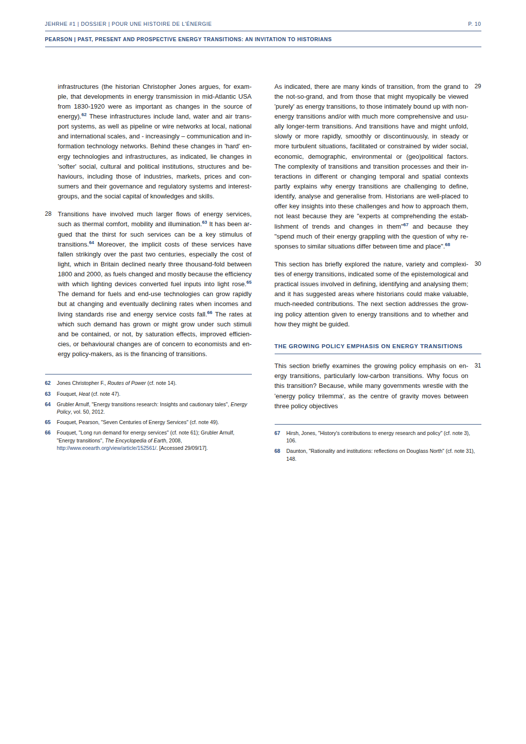JEHRHE #1 | Dossier | Pour une histoire de l'énergie p. 10
Pearson | Past, present and prospective energy transitions: an invitation to historians
infrastructures (the historian Christopher Jones argues, for example, that developments in energy transmission in mid-Atlantic USA from 1830-1920 were as important as changes in the source of energy).62 These infrastructures include land, water and air transport systems, as well as pipeline or wire networks at local, national and international scales, and - increasingly – communication and information technology networks. Behind these changes in 'hard' energy technologies and infrastructures, as indicated, lie changes in 'softer' social, cultural and political institutions, structures and behaviours, including those of industries, markets, prices and consumers and their governance and regulatory systems and interest-groups, and the social capital of knowledges and skills.
28
Transitions have involved much larger flows of energy services, such as thermal comfort, mobility and illumination.63 It has been argued that the thirst for such services can be a key stimulus of transitions.64 Moreover, the implicit costs of these services have fallen strikingly over the past two centuries, especially the cost of light, which in Britain declined nearly three thousand-fold between 1800 and 2000, as fuels changed and mostly because the efficiency with which lighting devices converted fuel inputs into light rose.65 The demand for fuels and end-use technologies can grow rapidly but at changing and eventually declining rates when incomes and living standards rise and energy service costs fall.66 The rates at which such demand has grown or might grow under such stimuli and be contained, or not, by saturation effects, improved efficiencies, or behavioural changes are of concern to economists and energy policy-makers, as is the financing of transitions.
62 Jones Christopher F., Routes of Power (cf. note 14).
63 Fouquet, Heat (cf. note 47).
64 Grubler Arnulf, "Energy transitions research: Insights and cautionary tales", Energy Policy, vol. 50, 2012.
65 Fouquet, Pearson, "Seven Centuries of Energy Services" (cf. note 49).
66 Fouquet, "Long run demand for energy services" (cf. note 61); Grubler Arnulf, "Energy transitions", The Encyclopedia of Earth, 2008, http://www.eoearth.org/view/article/152561/. [Accessed 29/09/17].
29
As indicated, there are many kinds of transition, from the grand to the not-so-grand, and from those that might myopically be viewed 'purely' as energy transitions, to those intimately bound up with non-energy transitions and/or with much more comprehensive and usually longer-term transitions. And transitions have and might unfold, slowly or more rapidly, smoothly or discontinuously, in steady or more turbulent situations, facilitated or constrained by wider social, economic, demographic, environmental or (geo)political factors. The complexity of transitions and transition processes and their interactions in different or changing temporal and spatial contexts partly explains why energy transitions are challenging to define, identify, analyse and generalise from. Historians are well-placed to offer key insights into these challenges and how to approach them, not least because they are "experts at comprehending the establishment of trends and changes in them"67 and because they "spend much of their energy grappling with the question of why responses to similar situations differ between time and place".68
30
This section has briefly explored the nature, variety and complexities of energy transitions, indicated some of the epistemological and practical issues involved in defining, identifying and analysing them; and it has suggested areas where historians could make valuable, much-needed contributions. The next section addresses the growing policy attention given to energy transitions and to whether and how they might be guided.
The growing policy emphasis on energy transitions
31
This section briefly examines the growing policy emphasis on energy transitions, particularly low-carbon transitions. Why focus on this transition? Because, while many governments wrestle with the 'energy policy trilemma', as the centre of gravity moves between three policy objectives
67 Hirsh, Jones, "History's contributions to energy research and policy" (cf. note 3), 106.
68 Daunton, "Rationality and institutions: reflections on Douglass North" (cf. note 31), 148.